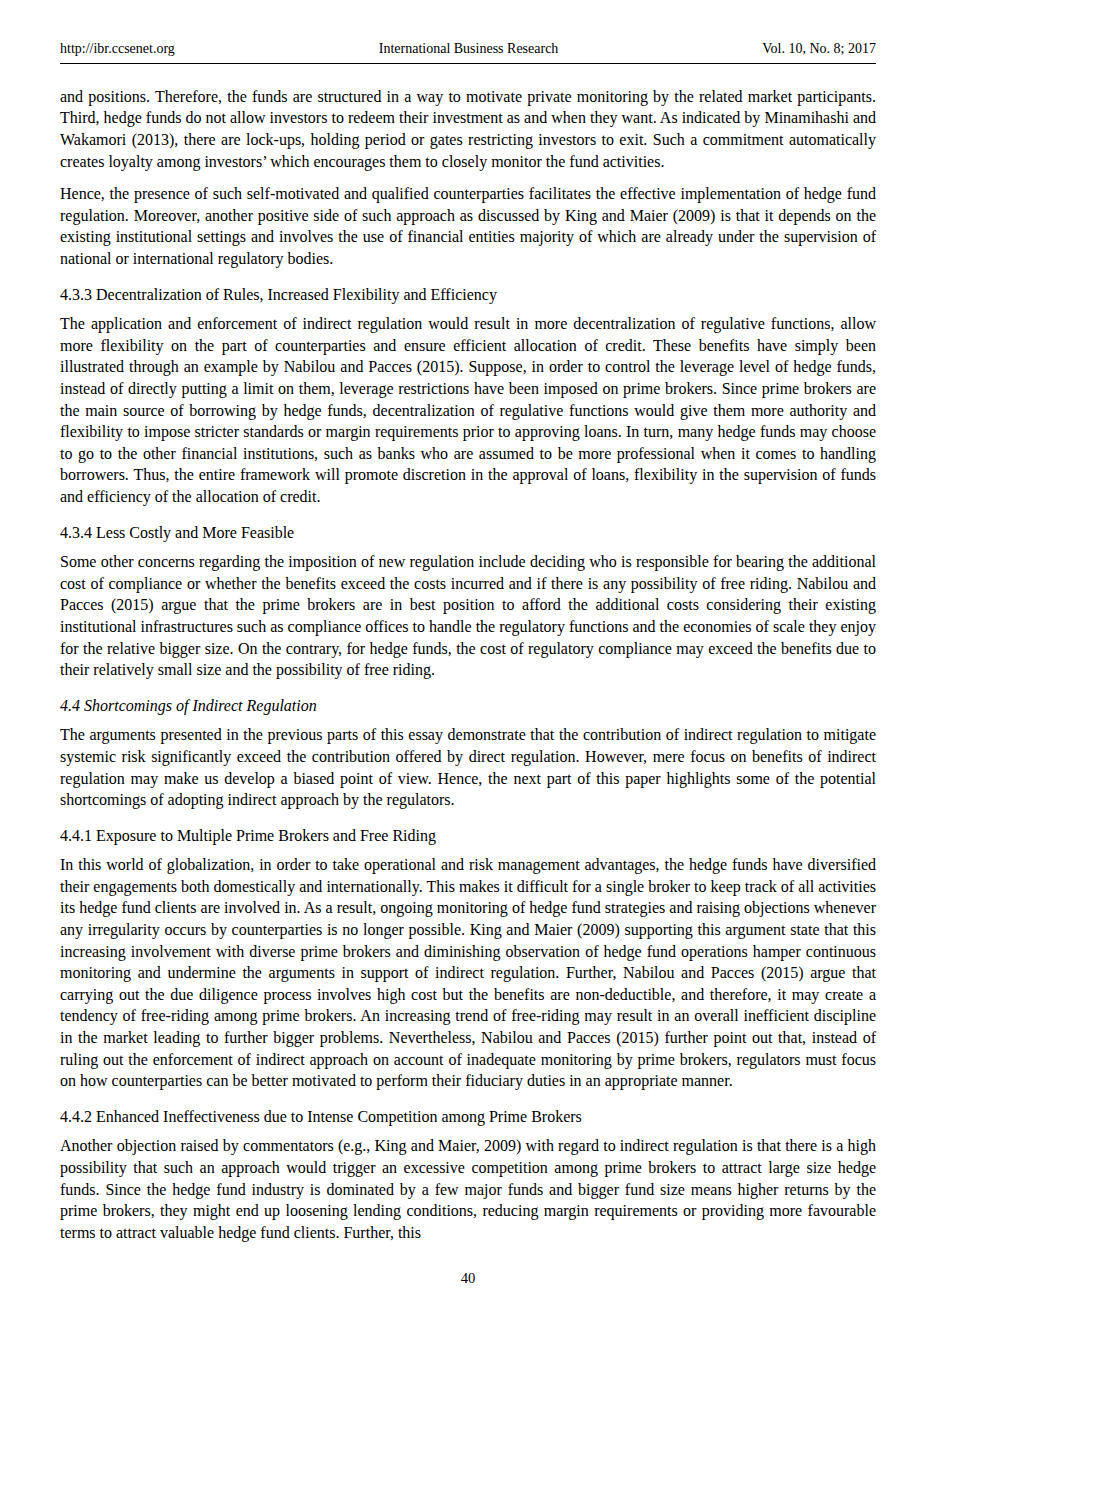http://ibr.ccsenet.org International Business Research Vol. 10, No. 8; 2017
and positions. Therefore, the funds are structured in a way to motivate private monitoring by the related market participants. Third, hedge funds do not allow investors to redeem their investment as and when they want. As indicated by Minamihashi and Wakamori (2013), there are lock-ups, holding period or gates restricting investors to exit. Such a commitment automatically creates loyalty among investors’ which encourages them to closely monitor the fund activities.
Hence, the presence of such self-motivated and qualified counterparties facilitates the effective implementation of hedge fund regulation. Moreover, another positive side of such approach as discussed by King and Maier (2009) is that it depends on the existing institutional settings and involves the use of financial entities majority of which are already under the supervision of national or international regulatory bodies.
4.3.3 Decentralization of Rules, Increased Flexibility and Efficiency
The application and enforcement of indirect regulation would result in more decentralization of regulative functions, allow more flexibility on the part of counterparties and ensure efficient allocation of credit. These benefits have simply been illustrated through an example by Nabilou and Pacces (2015). Suppose, in order to control the leverage level of hedge funds, instead of directly putting a limit on them, leverage restrictions have been imposed on prime brokers. Since prime brokers are the main source of borrowing by hedge funds, decentralization of regulative functions would give them more authority and flexibility to impose stricter standards or margin requirements prior to approving loans. In turn, many hedge funds may choose to go to the other financial institutions, such as banks who are assumed to be more professional when it comes to handling borrowers. Thus, the entire framework will promote discretion in the approval of loans, flexibility in the supervision of funds and efficiency of the allocation of credit.
4.3.4 Less Costly and More Feasible
Some other concerns regarding the imposition of new regulation include deciding who is responsible for bearing the additional cost of compliance or whether the benefits exceed the costs incurred and if there is any possibility of free riding. Nabilou and Pacces (2015) argue that the prime brokers are in best position to afford the additional costs considering their existing institutional infrastructures such as compliance offices to handle the regulatory functions and the economies of scale they enjoy for the relative bigger size. On the contrary, for hedge funds, the cost of regulatory compliance may exceed the benefits due to their relatively small size and the possibility of free riding.
4.4 Shortcomings of Indirect Regulation
The arguments presented in the previous parts of this essay demonstrate that the contribution of indirect regulation to mitigate systemic risk significantly exceed the contribution offered by direct regulation. However, mere focus on benefits of indirect regulation may make us develop a biased point of view. Hence, the next part of this paper highlights some of the potential shortcomings of adopting indirect approach by the regulators.
4.4.1 Exposure to Multiple Prime Brokers and Free Riding
In this world of globalization, in order to take operational and risk management advantages, the hedge funds have diversified their engagements both domestically and internationally. This makes it difficult for a single broker to keep track of all activities its hedge fund clients are involved in. As a result, ongoing monitoring of hedge fund strategies and raising objections whenever any irregularity occurs by counterparties is no longer possible. King and Maier (2009) supporting this argument state that this increasing involvement with diverse prime brokers and diminishing observation of hedge fund operations hamper continuous monitoring and undermine the arguments in support of indirect regulation. Further, Nabilou and Pacces (2015) argue that carrying out the due diligence process involves high cost but the benefits are non-deductible, and therefore, it may create a tendency of free-riding among prime brokers. An increasing trend of free-riding may result in an overall inefficient discipline in the market leading to further bigger problems. Nevertheless, Nabilou and Pacces (2015) further point out that, instead of ruling out the enforcement of indirect approach on account of inadequate monitoring by prime brokers, regulators must focus on how counterparties can be better motivated to perform their fiduciary duties in an appropriate manner.
4.4.2 Enhanced Ineffectiveness due to Intense Competition among Prime Brokers
Another objection raised by commentators (e.g., King and Maier, 2009) with regard to indirect regulation is that there is a high possibility that such an approach would trigger an excessive competition among prime brokers to attract large size hedge funds. Since the hedge fund industry is dominated by a few major funds and bigger fund size means higher returns by the prime brokers, they might end up loosening lending conditions, reducing margin requirements or providing more favourable terms to attract valuable hedge fund clients. Further, this
40